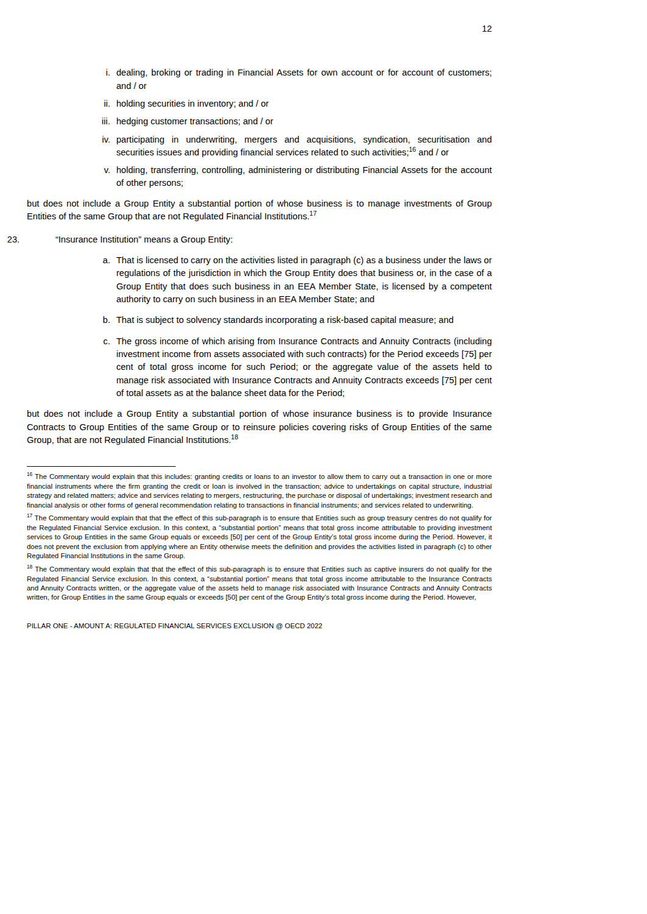12
dealing, broking or trading in Financial Assets for own account or for account of customers; and / or
holding securities in inventory; and / or
hedging customer transactions; and / or
participating in underwriting, mergers and acquisitions, syndication, securitisation and securities issues and providing financial services related to such activities;16 and / or
holding, transferring, controlling, administering or distributing Financial Assets for the account of other persons;
but does not include a Group Entity a substantial portion of whose business is to manage investments of Group Entities of the same Group that are not Regulated Financial Institutions.17
23.“Insurance Institution” means a Group Entity:
That is licensed to carry on the activities listed in paragraph (c) as a business under the laws or regulations of the jurisdiction in which the Group Entity does that business or, in the case of a Group Entity that does such business in an EEA Member State, is licensed by a competent authority to carry on such business in an EEA Member State; and
That is subject to solvency standards incorporating a risk-based capital measure; and
The gross income of which arising from Insurance Contracts and Annuity Contracts (including investment income from assets associated with such contracts) for the Period exceeds [75] per cent of total gross income for such Period; or the aggregate value of the assets held to manage risk associated with Insurance Contracts and Annuity Contracts exceeds [75] per cent of total assets as at the balance sheet data for the Period;
but does not include a Group Entity a substantial portion of whose insurance business is to provide Insurance Contracts to Group Entities of the same Group or to reinsure policies covering risks of Group Entities of the same Group, that are not Regulated Financial Institutions.18
16 The Commentary would explain that this includes: granting credits or loans to an investor to allow them to carry out a transaction in one or more financial instruments where the firm granting the credit or loan is involved in the transaction; advice to undertakings on capital structure, industrial strategy and related matters; advice and services relating to mergers, restructuring, the purchase or disposal of undertakings; investment research and financial analysis or other forms of general recommendation relating to transactions in financial instruments; and services related to underwriting.
17 The Commentary would explain that that the effect of this sub-paragraph is to ensure that Entities such as group treasury centres do not qualify for the Regulated Financial Service exclusion. In this context, a “substantial portion” means that total gross income attributable to providing investment services to Group Entities in the same Group equals or exceeds [50] per cent of the Group Entity’s total gross income during the Period. However, it does not prevent the exclusion from applying where an Entity otherwise meets the definition and provides the activities listed in paragraph (c) to other Regulated Financial Institutions in the same Group.
18 The Commentary would explain that that the effect of this sub-paragraph is to ensure that Entities such as captive insurers do not qualify for the Regulated Financial Service exclusion. In this context, a “substantial portion” means that total gross income attributable to the Insurance Contracts and Annuity Contracts written, or the aggregate value of the assets held to manage risk associated with Insurance Contracts and Annuity Contracts written, for Group Entities in the same Group equals or exceeds [50] per cent of the Group Entity’s total gross income during the Period. However,
PILLAR ONE - AMOUNT A: REGULATED FINANCIAL SERVICES EXCLUSION @ OECD 2022